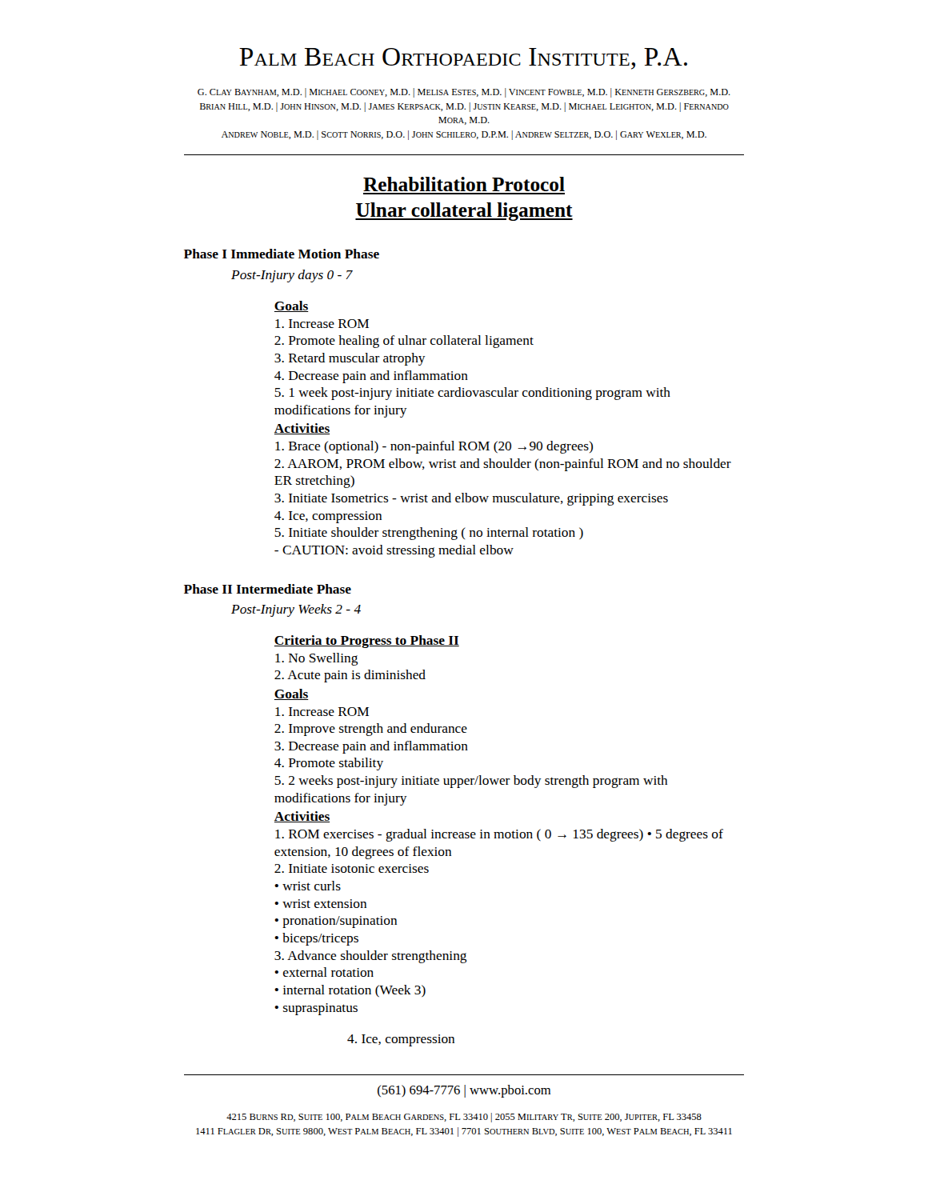PALM BEACH ORTHOPAEDIC INSTITUTE, P.A.
G. CLAY BAYNHAM, M.D. | MICHAEL COONEY, M.D. | MELISA ESTES, M.D. | VINCENT FOWBLE, M.D. | KENNETH GERSZBERG, M.D.
BRIAN HILL, M.D. | JOHN HINSON, M.D. | JAMES KERPSACK, M.D. | JUSTIN KEARSE, M.D. | MICHAEL LEIGHTON, M.D. | FERNANDO MORA, M.D.
ANDREW NOBLE, M.D. | SCOTT NORRIS, D.O. | JOHN SCHILERO, D.P.M. | ANDREW SELTZER, D.O. | GARY WEXLER, M.D.
Rehabilitation Protocol Ulnar collateral ligament
Phase I Immediate Motion Phase
Post-Injury days 0 - 7
Goals
1. Increase ROM
2. Promote healing of ulnar collateral ligament
3. Retard muscular atrophy
4. Decrease pain and inflammation
5. 1 week post-injury initiate cardiovascular conditioning program with modifications for injury
Activities
1. Brace (optional) - non-painful ROM (20 →90 degrees)
2. AAROM, PROM elbow, wrist and shoulder (non-painful ROM and no shoulder ER stretching)
3. Initiate Isometrics - wrist and elbow musculature, gripping exercises
4. Ice, compression
5. Initiate shoulder strengthening ( no internal rotation )
- CAUTION: avoid stressing medial elbow
Phase II Intermediate Phase
Post-Injury Weeks 2 - 4
Criteria to Progress to Phase II
1. No Swelling
2. Acute pain is diminished
Goals
1. Increase ROM
2. Improve strength and endurance
3. Decrease pain and inflammation
4. Promote stability
5. 2 weeks post-injury initiate upper/lower body strength program with modifications for injury
Activities
1. ROM exercises - gradual increase in motion ( 0 → 135 degrees) • 5 degrees of extension, 10 degrees of flexion
2. Initiate isotonic exercises
• wrist curls
• wrist extension
• pronation/supination
• biceps/triceps
3. Advance shoulder strengthening
• external rotation
• internal rotation (Week 3)
• supraspinatus
4. Ice, compression
(561) 694-7776 | www.pboi.com
4215 BURNS RD, SUITE 100, PALM BEACH GARDENS, FL 33410 | 2055 MILITARY TR, SUITE 200, JUPITER, FL 33458
1411 FLAGLER DR, SUITE 9800, WEST PALM BEACH, FL 33401 | 7701 SOUTHERN BLVD, SUITE 100, WEST PALM BEACH, FL 33411